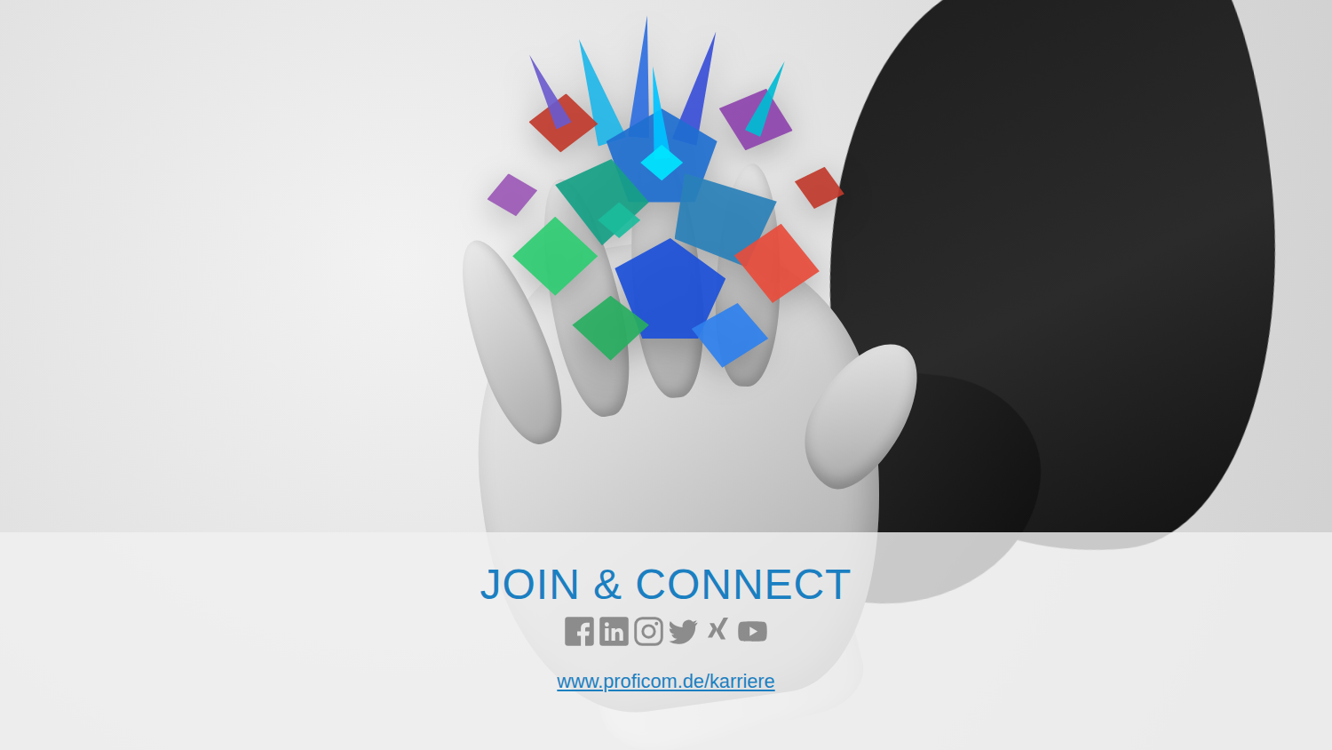JOIN & CONNECT
www.proficom.de/karriere